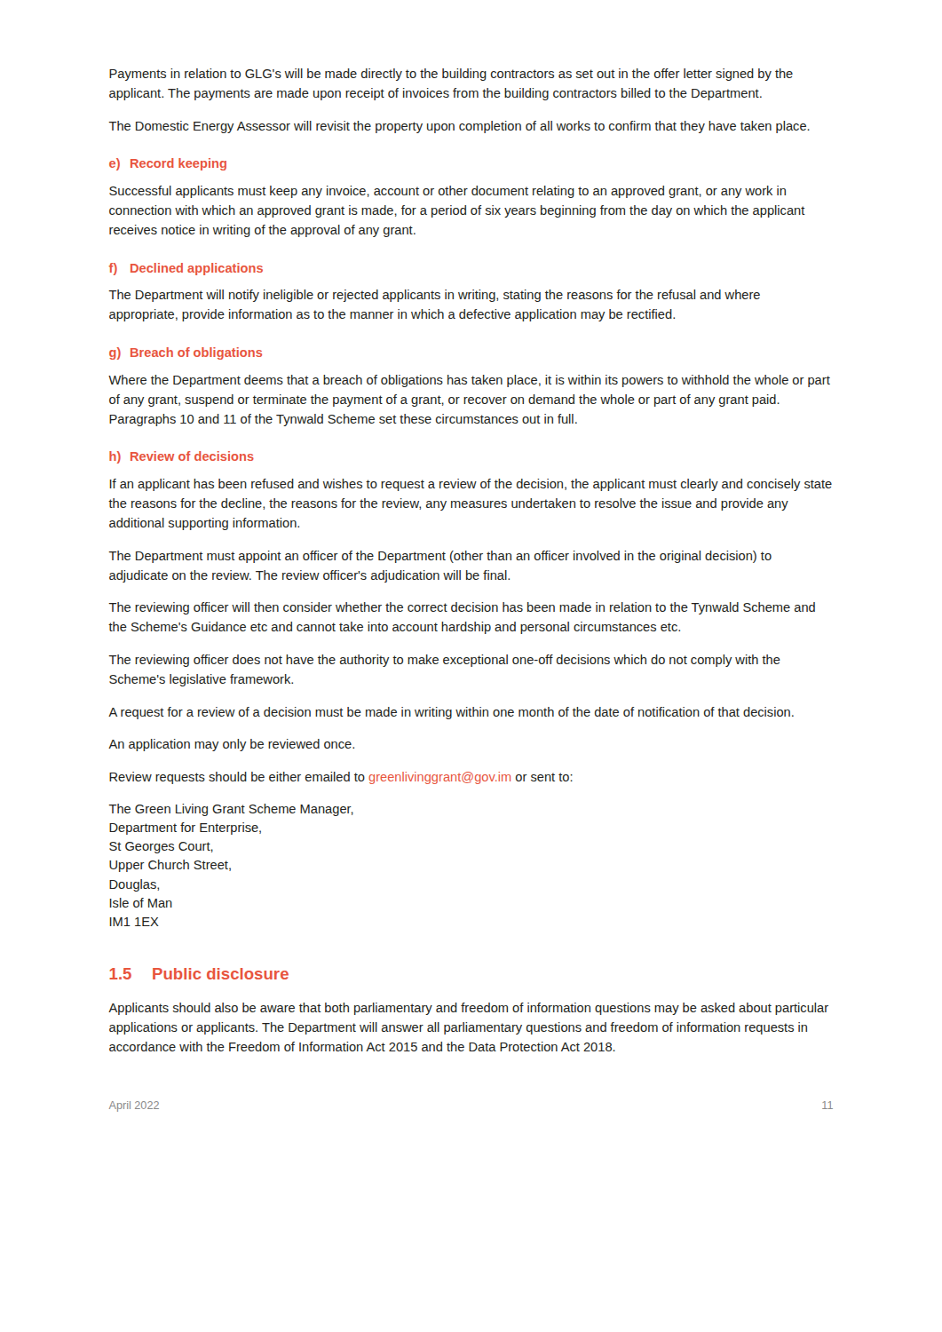Payments in relation to GLG's will be made directly to the building contractors as set out in the offer letter signed by the applicant. The payments are made upon receipt of invoices from the building contractors billed to the Department.
The Domestic Energy Assessor will revisit the property upon completion of all works to confirm that they have taken place.
e) Record keeping
Successful applicants must keep any invoice, account or other document relating to an approved grant, or any work in connection with which an approved grant is made, for a period of six years beginning from the day on which the applicant receives notice in writing of the approval of any grant.
f) Declined applications
The Department will notify ineligible or rejected applicants in writing, stating the reasons for the refusal and where appropriate, provide information as to the manner in which a defective application may be rectified.
g) Breach of obligations
Where the Department deems that a breach of obligations has taken place, it is within its powers to withhold the whole or part of any grant, suspend or terminate the payment of a grant, or recover on demand the whole or part of any grant paid. Paragraphs 10 and 11 of the Tynwald Scheme set these circumstances out in full.
h) Review of decisions
If an applicant has been refused and wishes to request a review of the decision, the applicant must clearly and concisely state the reasons for the decline, the reasons for the review, any measures undertaken to resolve the issue and provide any additional supporting information.
The Department must appoint an officer of the Department (other than an officer involved in the original decision) to adjudicate on the review. The review officer's adjudication will be final.
The reviewing officer will then consider whether the correct decision has been made in relation to the Tynwald Scheme and the Scheme's Guidance etc and cannot take into account hardship and personal circumstances etc.
The reviewing officer does not have the authority to make exceptional one-off decisions which do not comply with the Scheme's legislative framework.
A request for a review of a decision must be made in writing within one month of the date of notification of that decision.
An application may only be reviewed once.
Review requests should be either emailed to greenlivinggrant@gov.im or sent to:
The Green Living Grant Scheme Manager,
Department for Enterprise,
St Georges Court,
Upper Church Street,
Douglas,
Isle of Man
IM1 1EX
1.5 Public disclosure
Applicants should also be aware that both parliamentary and freedom of information questions may be asked about particular applications or applicants. The Department will answer all parliamentary questions and freedom of information requests in accordance with the Freedom of Information Act 2015 and the Data Protection Act 2018.
April 2022 11